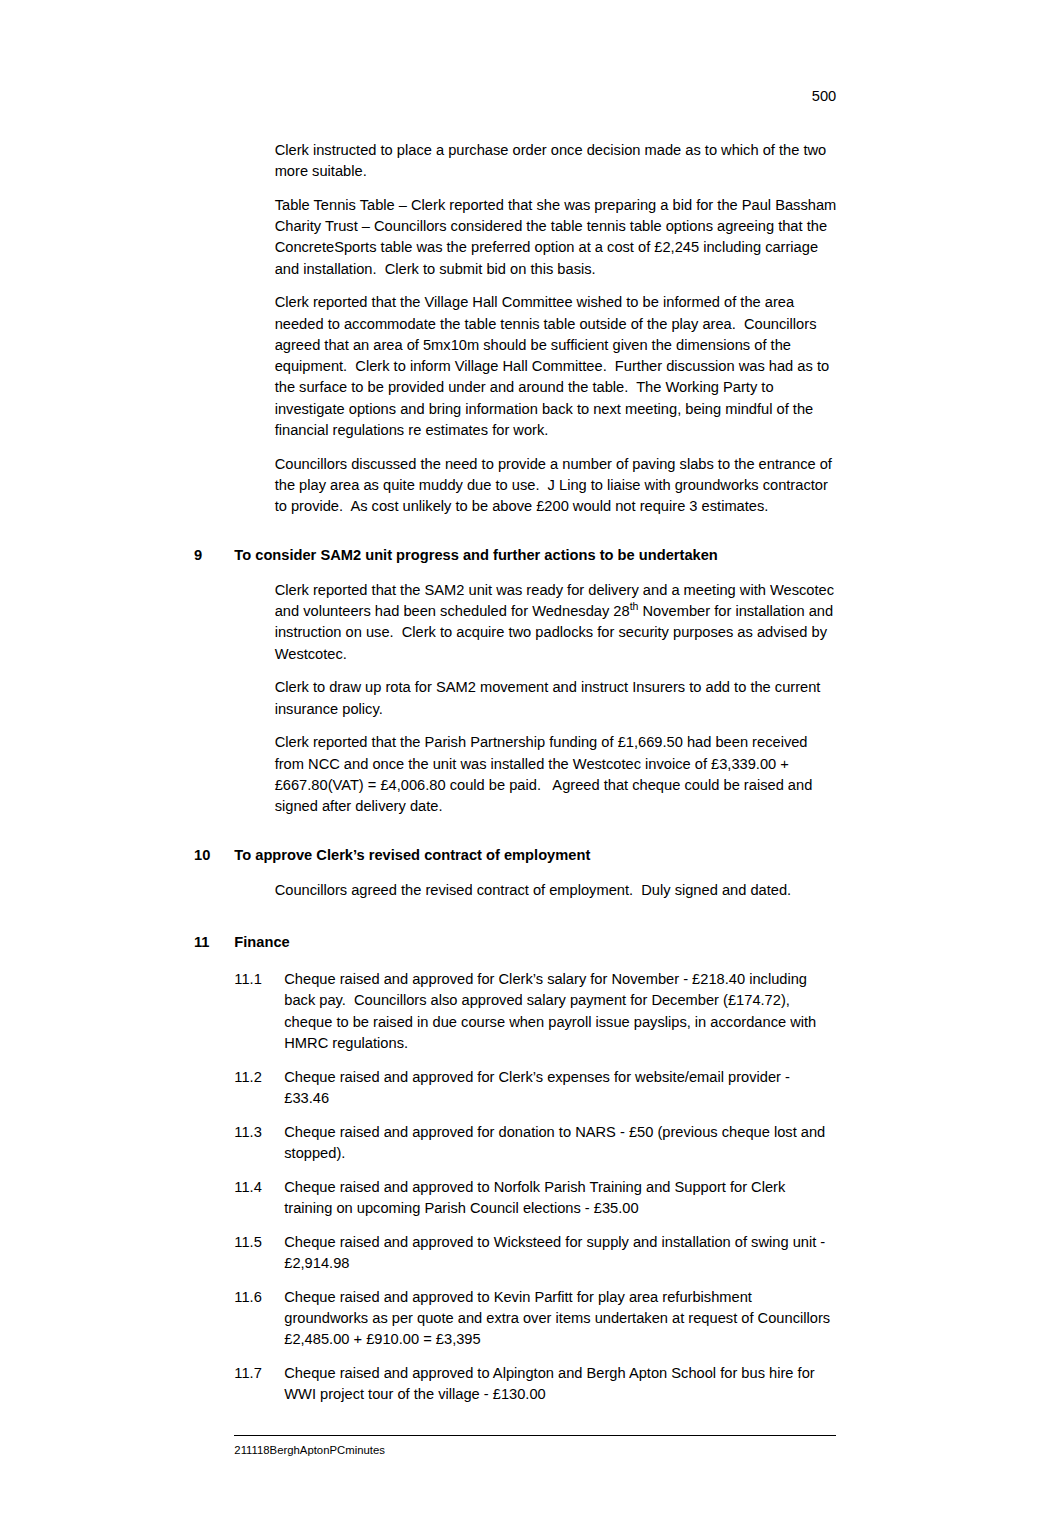500
Clerk instructed to place a purchase order once decision made as to which of the two more suitable.
Table Tennis Table – Clerk reported that she was preparing a bid for the Paul Bassham Charity Trust – Councillors considered the table tennis table options agreeing that the ConcreteSports table was the preferred option at a cost of £2,245 including carriage and installation. Clerk to submit bid on this basis.
Clerk reported that the Village Hall Committee wished to be informed of the area needed to accommodate the table tennis table outside of the play area. Councillors agreed that an area of 5mx10m should be sufficient given the dimensions of the equipment. Clerk to inform Village Hall Committee. Further discussion was had as to the surface to be provided under and around the table. The Working Party to investigate options and bring information back to next meeting, being mindful of the financial regulations re estimates for work.
Councillors discussed the need to provide a number of paving slabs to the entrance of the play area as quite muddy due to use. J Ling to liaise with groundworks contractor to provide. As cost unlikely to be above £200 would not require 3 estimates.
9 To consider SAM2 unit progress and further actions to be undertaken
Clerk reported that the SAM2 unit was ready for delivery and a meeting with Wescotec and volunteers had been scheduled for Wednesday 28th November for installation and instruction on use. Clerk to acquire two padlocks for security purposes as advised by Westcotec.
Clerk to draw up rota for SAM2 movement and instruct Insurers to add to the current insurance policy.
Clerk reported that the Parish Partnership funding of £1,669.50 had been received from NCC and once the unit was installed the Westcotec invoice of £3,339.00 + £667.80(VAT) = £4,006.80 could be paid. Agreed that cheque could be raised and signed after delivery date.
10 To approve Clerk’s revised contract of employment
Councillors agreed the revised contract of employment. Duly signed and dated.
11 Finance
11.1
Cheque raised and approved for Clerk’s salary for November - £218.40 including back pay. Councillors also approved salary payment for December (£174.72), cheque to be raised in due course when payroll issue payslips, in accordance with HMRC regulations.
11.2
Cheque raised and approved for Clerk’s expenses for website/email provider - £33.46
11.3
Cheque raised and approved for donation to NARS - £50 (previous cheque lost and stopped).
11.4
Cheque raised and approved to Norfolk Parish Training and Support for Clerk training on upcoming Parish Council elections - £35.00
11.5
Cheque raised and approved to Wicksteed for supply and installation of swing unit - £2,914.98
11.6
Cheque raised and approved to Kevin Parfitt for play area refurbishment groundworks as per quote and extra over items undertaken at request of Councillors £2,485.00 + £910.00 = £3,395
11.7
Cheque raised and approved to Alpington and Bergh Apton School for bus hire for WWI project tour of the village - £130.00
211118BerghAptonPCminutes